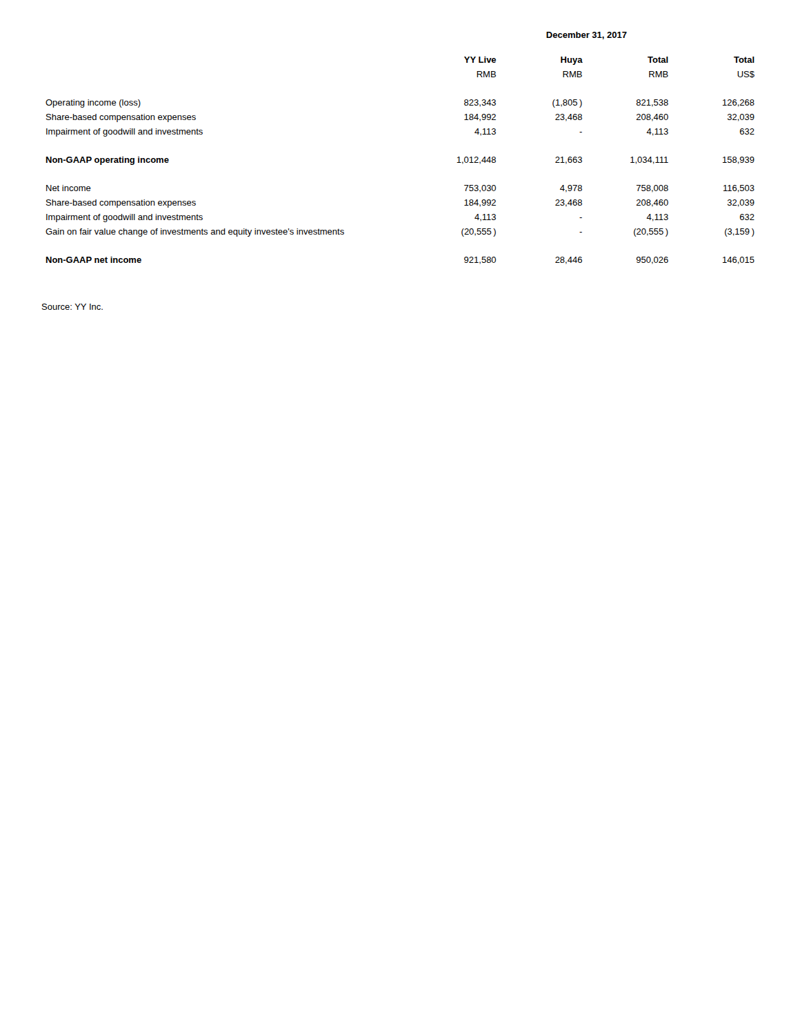| | December 31, 2017 |
| | YY Live | Huya | Total | Total |
| | RMB | RMB | RMB | US$ |
| Operating income (loss) | 823,343 | (1,805 ) | 821,538 | 126,268 |
| Share-based compensation expenses | 184,992 | 23,468 | 208,460 | 32,039 |
| Impairment of goodwill and investments | 4,113 | - | 4,113 | 632 |
| Non-GAAP operating income | 1,012,448 | 21,663 | 1,034,111 | 158,939 |
| Net income | 753,030 | 4,978 | 758,008 | 116,503 |
| Share-based compensation expenses | 184,992 | 23,468 | 208,460 | 32,039 |
| Impairment of goodwill and investments | 4,113 | - | 4,113 | 632 |
| Gain on fair value change of investments and equity investee's investments | (20,555 ) | - | (20,555 ) | (3,159 ) |
| Non-GAAP net income | 921,580 | 28,446 | 950,026 | 146,015 |
Source: YY Inc.